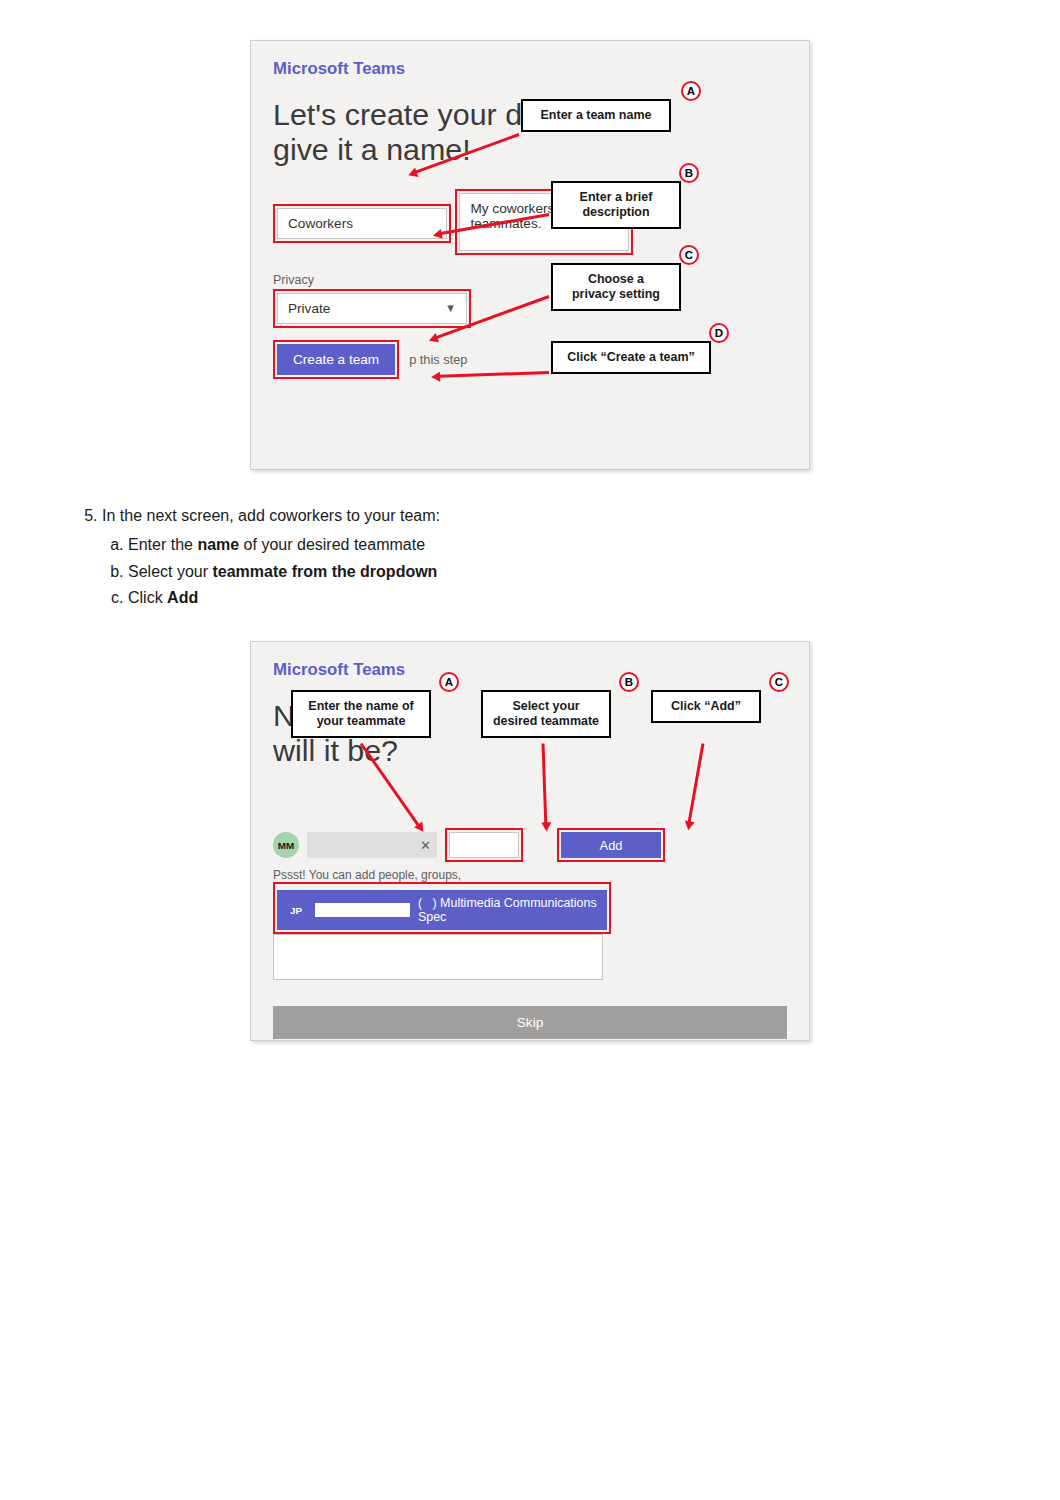Microsoft Teams
Let's create your dream
give it a name!
Coworkers
My coworkers and teammates.
Privacy
Private▼
Create a team p this step
Enter a team name
A
Enter a brief
description
B
Choose a
privacy setting
C
Click “Create a team”
D
In the next screen, add coworkers to your team:
Enter the name of your desired teammate
Select your teammate from the dropdown
Click Add
Microsoft Teams
N​o pi v
will it be?
MM
✕
Add
Pssst! You can add people, groups,
JP
( ) Multimedia Communications Spec
Skip
Enter the name of
your teammate
A
Select your
desired teammate
B
Click “Add”
C